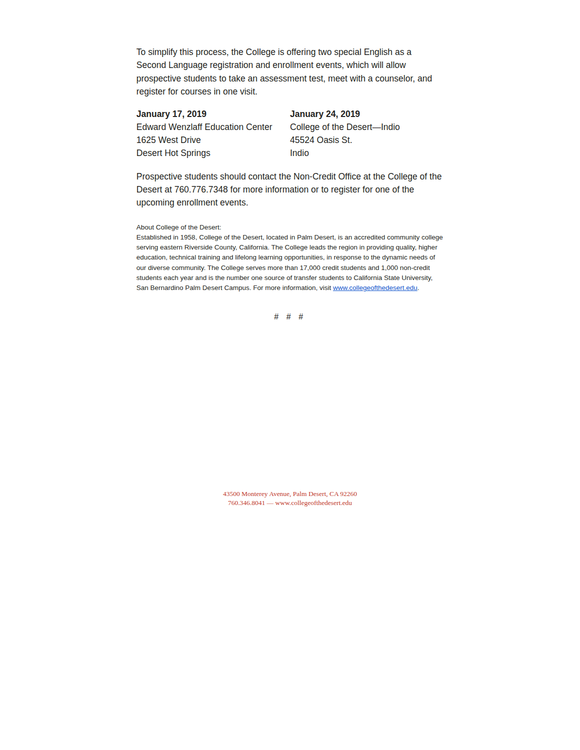To simplify this process, the College is offering two special English as a Second Language registration and enrollment events, which will allow prospective students to take an assessment test, meet with a counselor, and register for courses in one visit.
| January 17, 2019 | January 24, 2019 |
| Edward Wenzlaff Education Center | College of the Desert—Indio |
| 1625 West Drive | 45524 Oasis St. |
| Desert Hot Springs | Indio |
Prospective students should contact the Non-Credit Office at the College of the Desert at 760.776.7348 for more information or to register for one of the upcoming enrollment events.
About College of the Desert:
Established in 1958, College of the Desert, located in Palm Desert, is an accredited community college serving eastern Riverside County, California. The College leads the region in providing quality, higher education, technical training and lifelong learning opportunities, in response to the dynamic needs of our diverse community. The College serves more than 17,000 credit students and 1,000 non-credit students each year and is the number one source of transfer students to California State University, San Bernardino Palm Desert Campus. For more information, visit www.collegeofthedesert.edu.
# # #
43500 Monterey Avenue, Palm Desert, CA 92260
760.346.8041 — www.collegeofthedesert.edu